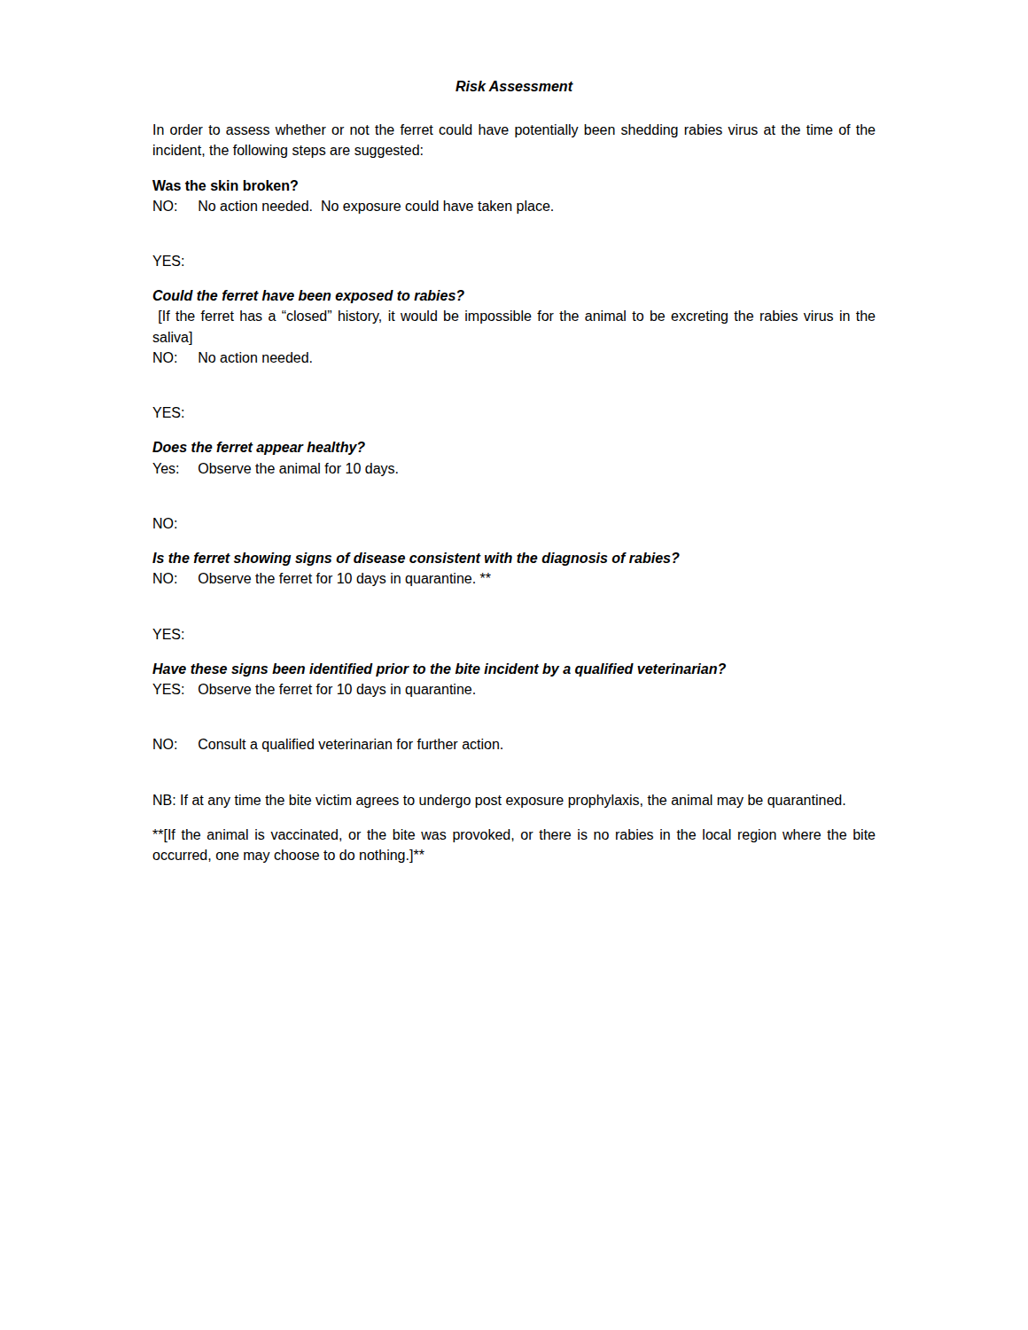Risk Assessment
In order to assess whether or not the ferret could have potentially been shedding rabies virus at the time of the incident, the following steps are suggested:
Was the skin broken?
NO: No action needed. No exposure could have taken place.
YES:
Could the ferret have been exposed to rabies?
[If the ferret has a “closed” history, it would be impossible for the animal to be excreting the rabies virus in the saliva]
NO: No action needed.
YES:
Does the ferret appear healthy?
Yes: Observe the animal for 10 days.
NO:
Is the ferret showing signs of disease consistent with the diagnosis of rabies?
NO: Observe the ferret for 10 days in quarantine. **
YES:
Have these signs been identified prior to the bite incident by a qualified veterinarian?
YES: Observe the ferret for 10 days in quarantine.
NO: Consult a qualified veterinarian for further action.
NB: If at any time the bite victim agrees to undergo post exposure prophylaxis, the animal may be quarantined.
**[If the animal is vaccinated, or the bite was provoked, or there is no rabies in the local region where the bite occurred, one may choose to do nothing.]**